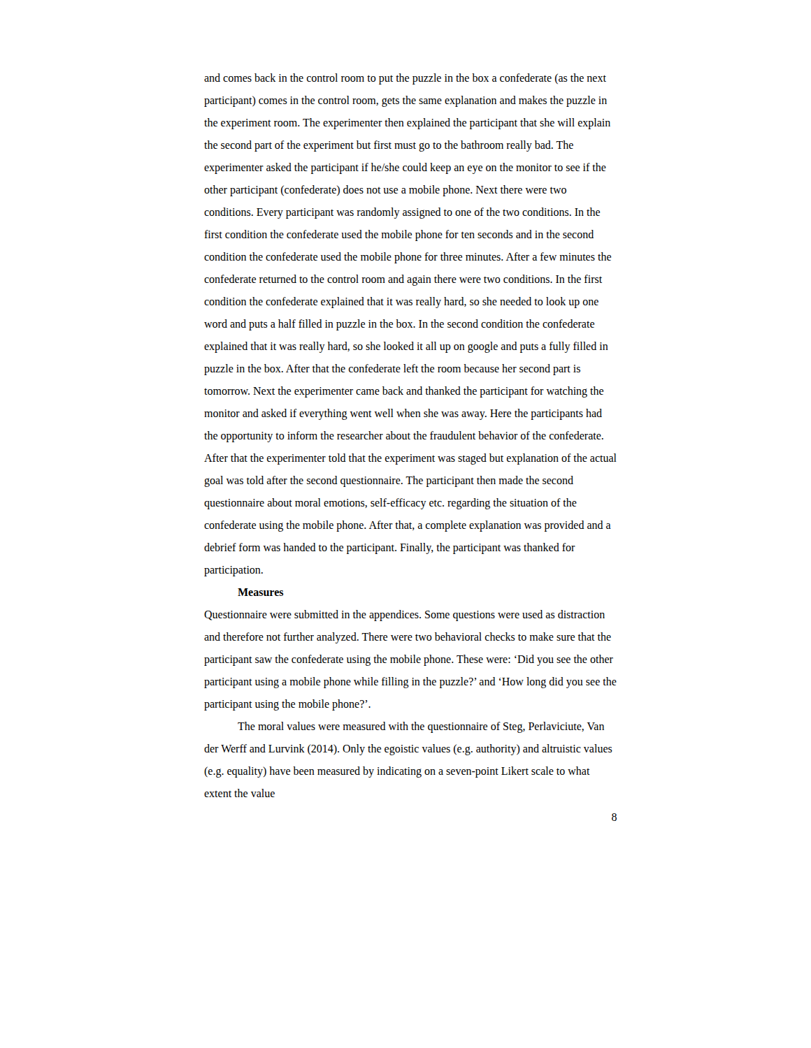and comes back in the control room to put the puzzle in the box a confederate (as the next participant) comes in the control room, gets the same explanation and makes the puzzle in the experiment room. The experimenter then explained the participant that she will explain the second part of the experiment but first must go to the bathroom really bad. The experimenter asked the participant if he/she could keep an eye on the monitor to see if the other participant (confederate) does not use a mobile phone. Next there were two conditions. Every participant was randomly assigned to one of the two conditions. In the first condition the confederate used the mobile phone for ten seconds and in the second condition the confederate used the mobile phone for three minutes. After a few minutes the confederate returned to the control room and again there were two conditions. In the first condition the confederate explained that it was really hard, so she needed to look up one word and puts a half filled in puzzle in the box. In the second condition the confederate explained that it was really hard, so she looked it all up on google and puts a fully filled in puzzle in the box. After that the confederate left the room because her second part is tomorrow. Next the experimenter came back and thanked the participant for watching the monitor and asked if everything went well when she was away. Here the participants had the opportunity to inform the researcher about the fraudulent behavior of the confederate. After that the experimenter told that the experiment was staged but explanation of the actual goal was told after the second questionnaire. The participant then made the second questionnaire about moral emotions, self-efficacy etc. regarding the situation of the confederate using the mobile phone. After that, a complete explanation was provided and a debrief form was handed to the participant. Finally, the participant was thanked for participation.
Measures
Questionnaire were submitted in the appendices. Some questions were used as distraction and therefore not further analyzed. There were two behavioral checks to make sure that the participant saw the confederate using the mobile phone. These were: ‘Did you see the other participant using a mobile phone while filling in the puzzle?’ and ‘How long did you see the participant using the mobile phone?’.
The moral values were measured with the questionnaire of Steg, Perlaviciute, Van der Werff and Lurvink (2014). Only the egoistic values (e.g. authority) and altruistic values (e.g. equality) have been measured by indicating on a seven-point Likert scale to what extent the value
8